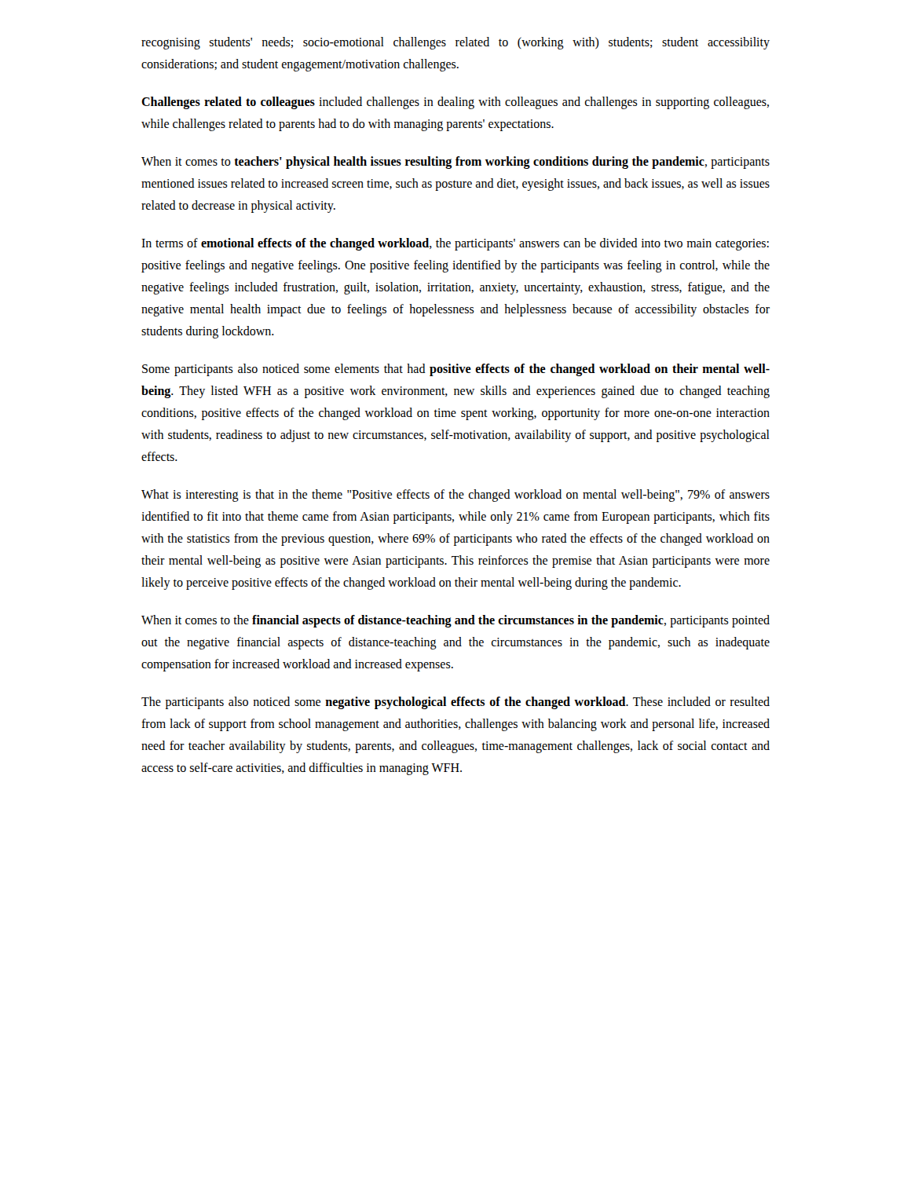recognising students' needs; socio-emotional challenges related to (working with) students; student accessibility considerations; and student engagement/motivation challenges.
Challenges related to colleagues included challenges in dealing with colleagues and challenges in supporting colleagues, while challenges related to parents had to do with managing parents' expectations.
When it comes to teachers' physical health issues resulting from working conditions during the pandemic, participants mentioned issues related to increased screen time, such as posture and diet, eyesight issues, and back issues, as well as issues related to decrease in physical activity.
In terms of emotional effects of the changed workload, the participants' answers can be divided into two main categories: positive feelings and negative feelings. One positive feeling identified by the participants was feeling in control, while the negative feelings included frustration, guilt, isolation, irritation, anxiety, uncertainty, exhaustion, stress, fatigue, and the negative mental health impact due to feelings of hopelessness and helplessness because of accessibility obstacles for students during lockdown.
Some participants also noticed some elements that had positive effects of the changed workload on their mental well-being. They listed WFH as a positive work environment, new skills and experiences gained due to changed teaching conditions, positive effects of the changed workload on time spent working, opportunity for more one-on-one interaction with students, readiness to adjust to new circumstances, self-motivation, availability of support, and positive psychological effects.
What is interesting is that in the theme "Positive effects of the changed workload on mental well-being", 79% of answers identified to fit into that theme came from Asian participants, while only 21% came from European participants, which fits with the statistics from the previous question, where 69% of participants who rated the effects of the changed workload on their mental well-being as positive were Asian participants. This reinforces the premise that Asian participants were more likely to perceive positive effects of the changed workload on their mental well-being during the pandemic.
When it comes to the financial aspects of distance-teaching and the circumstances in the pandemic, participants pointed out the negative financial aspects of distance-teaching and the circumstances in the pandemic, such as inadequate compensation for increased workload and increased expenses.
The participants also noticed some negative psychological effects of the changed workload. These included or resulted from lack of support from school management and authorities, challenges with balancing work and personal life, increased need for teacher availability by students, parents, and colleagues, time-management challenges, lack of social contact and access to self-care activities, and difficulties in managing WFH.